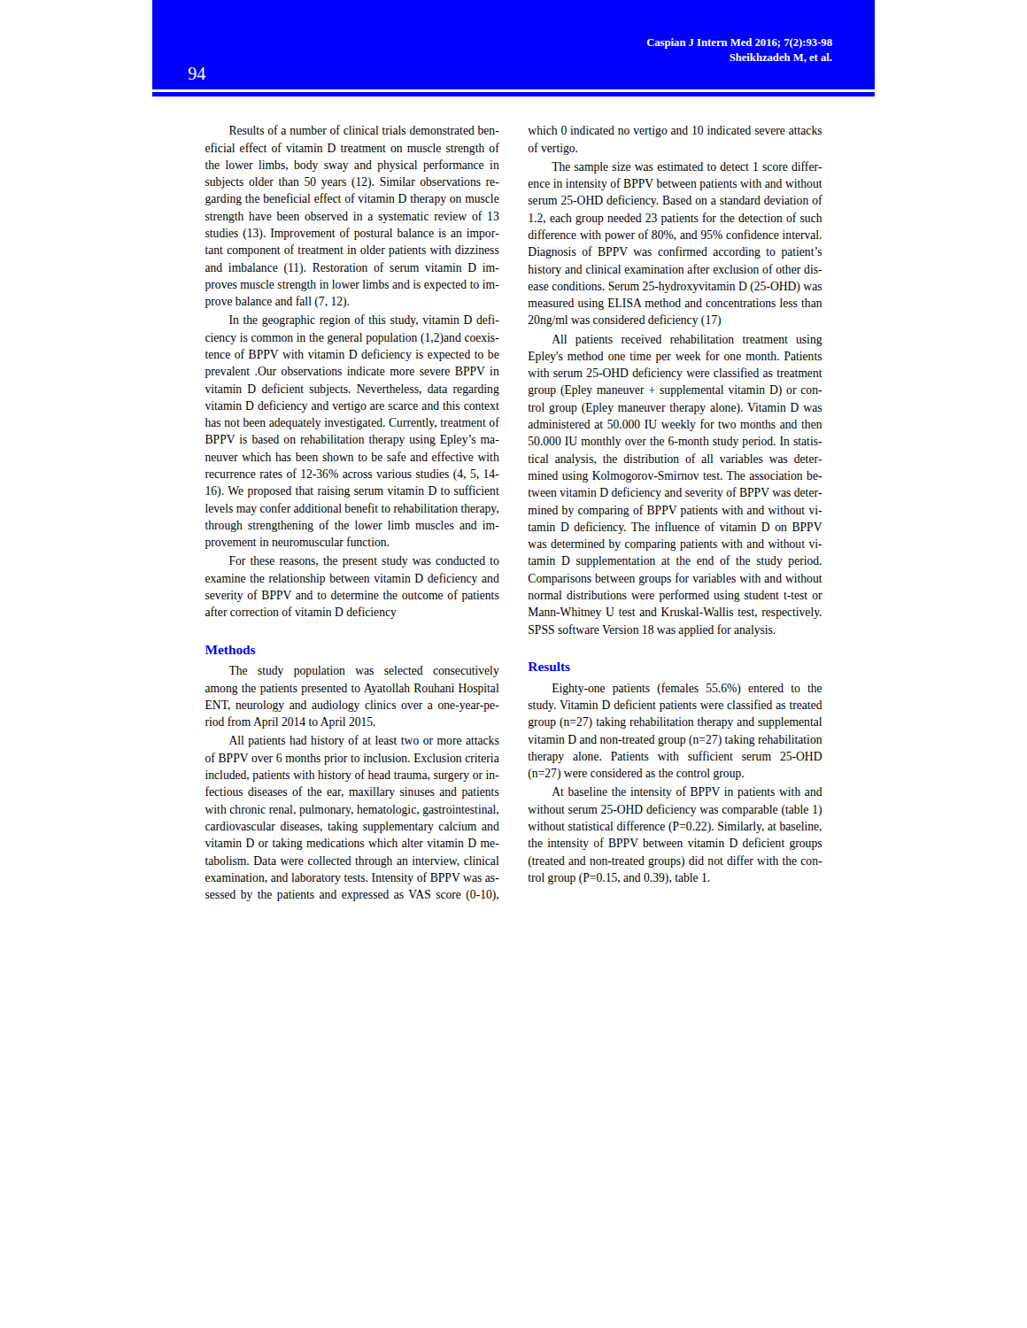94
Caspian J Intern Med 2016; 7(2):93-98
Sheikhzadeh M, et al.
Results of a number of clinical trials demonstrated beneficial effect of vitamin D treatment on muscle strength of the lower limbs, body sway and physical performance in subjects older than 50 years (12). Similar observations regarding the beneficial effect of vitamin D therapy on muscle strength have been observed in a systematic review of 13 studies (13). Improvement of postural balance is an important component of treatment in older patients with dizziness and imbalance (11). Restoration of serum vitamin D improves muscle strength in lower limbs and is expected to improve balance and fall (7, 12).
In the geographic region of this study, vitamin D deficiency is common in the general population (1,2)and coexistence of BPPV with vitamin D deficiency is expected to be prevalent .Our observations indicate more severe BPPV in vitamin D deficient subjects. Nevertheless, data regarding vitamin D deficiency and vertigo are scarce and this context has not been adequately investigated. Currently, treatment of BPPV is based on rehabilitation therapy using Epley’s maneuver which has been shown to be safe and effective with recurrence rates of 12-36% across various studies (4, 5, 14-16). We proposed that raising serum vitamin D to sufficient levels may confer additional benefit to rehabilitation therapy, through strengthening of the lower limb muscles and improvement in neuromuscular function.
For these reasons, the present study was conducted to examine the relationship between vitamin D deficiency and severity of BPPV and to determine the outcome of patients after correction of vitamin D deficiency
Methods
The study population was selected consecutively among the patients presented to Ayatollah Rouhani Hospital ENT, neurology and audiology clinics over a one-year-period from April 2014 to April 2015.
All patients had history of at least two or more attacks of BPPV over 6 months prior to inclusion. Exclusion criteria included, patients with history of head trauma, surgery or infectious diseases of the ear, maxillary sinuses and patients with chronic renal, pulmonary, hematologic, gastrointestinal, cardiovascular diseases, taking supplementary calcium and vitamin D or taking medications which alter vitamin D metabolism. Data were collected through an interview, clinical examination, and laboratory tests. Intensity of BPPV was assessed by the patients and expressed as VAS score (0-10), which 0 indicated no vertigo and 10 indicated severe attacks of vertigo.
The sample size was estimated to detect 1 score difference in intensity of BPPV between patients with and without serum 25-OHD deficiency. Based on a standard deviation of 1.2, each group needed 23 patients for the detection of such difference with power of 80%, and 95% confidence interval. Diagnosis of BPPV was confirmed according to patient’s history and clinical examination after exclusion of other disease conditions. Serum 25-hydroxyvitamin D (25-OHD) was measured using ELISA method and concentrations less than 20ng/ml was considered deficiency (17)
All patients received rehabilitation treatment using Epley's method one time per week for one month. Patients with serum 25-OHD deficiency were classified as treatment group (Epley maneuver + supplemental vitamin D) or control group (Epley maneuver therapy alone). Vitamin D was administered at 50.000 IU weekly for two months and then 50.000 IU monthly over the 6-month study period. In statistical analysis, the distribution of all variables was determined using Kolmogorov-Smirnov test. The association between vitamin D deficiency and severity of BPPV was determined by comparing of BPPV patients with and without vitamin D deficiency. The influence of vitamin D on BPPV was determined by comparing patients with and without vitamin D supplementation at the end of the study period. Comparisons between groups for variables with and without normal distributions were performed using student t-test or Mann-Whitney U test and Kruskal-Wallis test, respectively. SPSS software Version 18 was applied for analysis.
Results
Eighty-one patients (females 55.6%) entered to the study. Vitamin D deficient patients were classified as treated group (n=27) taking rehabilitation therapy and supplemental vitamin D and non-treated group (n=27) taking rehabilitation therapy alone. Patients with sufficient serum 25-OHD (n=27) were considered as the control group.
At baseline the intensity of BPPV in patients with and without serum 25-OHD deficiency was comparable (table 1) without statistical difference (P=0.22). Similarly, at baseline, the intensity of BPPV between vitamin D deficient groups (treated and non-treated groups) did not differ with the control group (P=0.15, and 0.39), table 1.